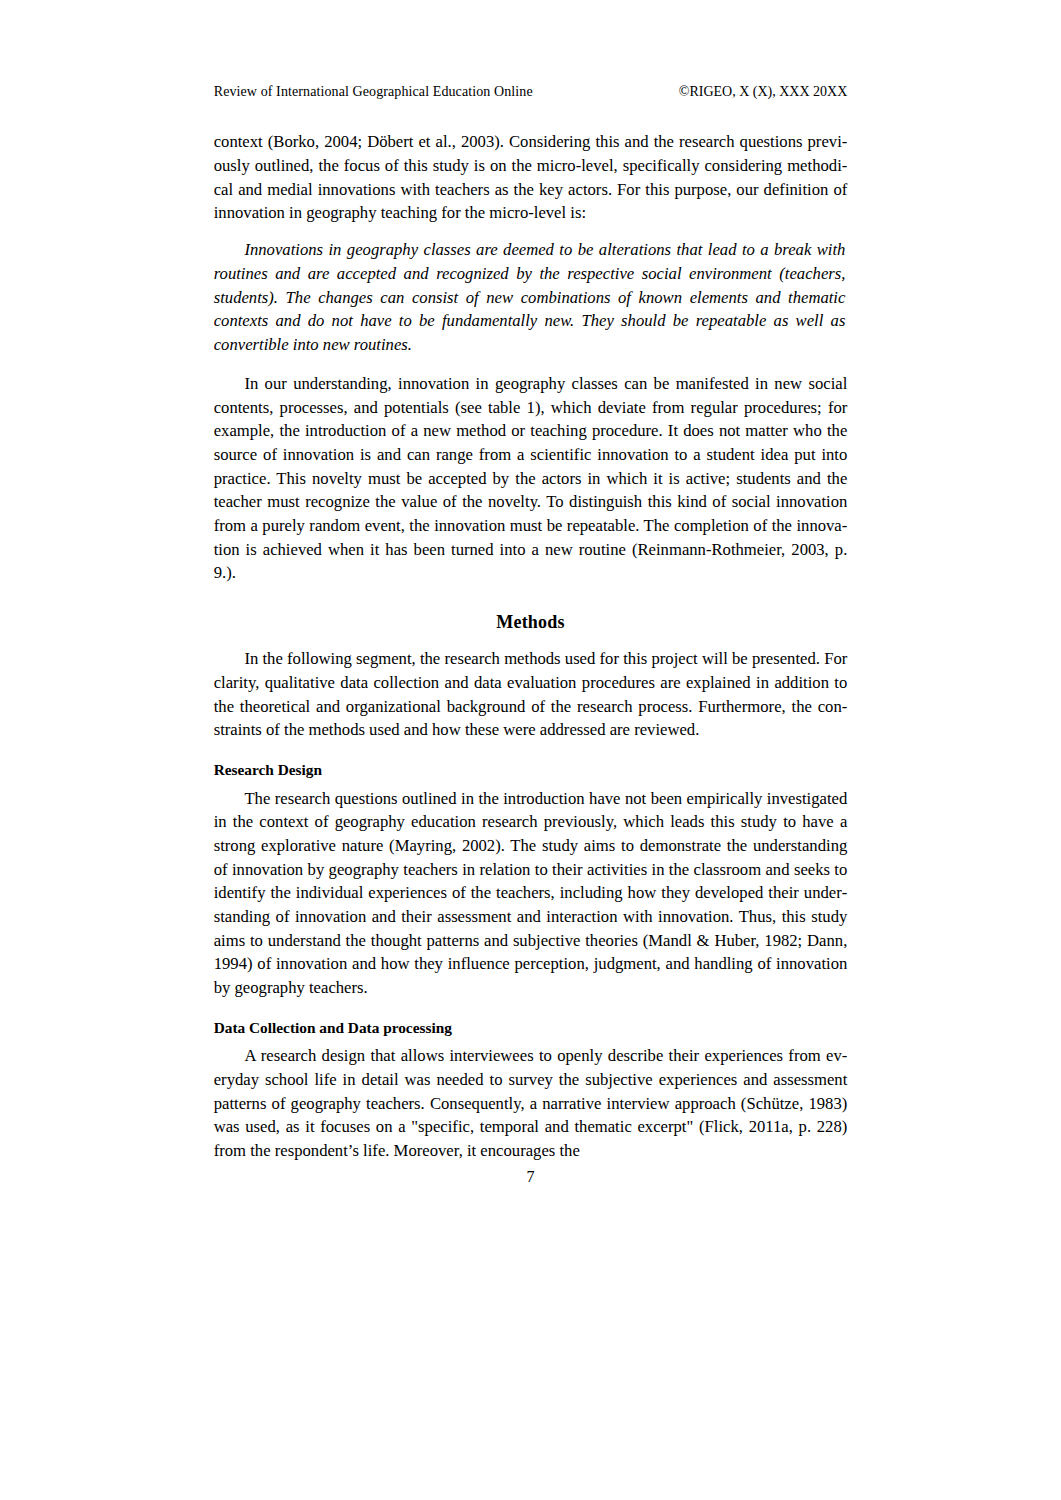Review of International Geographical Education Online ©RIGEO, X (X), XXX 20XX
context (Borko, 2004; Döbert et al., 2003). Considering this and the research questions previously outlined, the focus of this study is on the micro-level, specifically considering methodical and medial innovations with teachers as the key actors. For this purpose, our definition of innovation in geography teaching for the micro-level is:
Innovations in geography classes are deemed to be alterations that lead to a break with routines and are accepted and recognized by the respective social environment (teachers, students). The changes can consist of new combinations of known elements and thematic contexts and do not have to be fundamentally new. They should be repeatable as well as convertible into new routines.
In our understanding, innovation in geography classes can be manifested in new social contents, processes, and potentials (see table 1), which deviate from regular procedures; for example, the introduction of a new method or teaching procedure. It does not matter who the source of innovation is and can range from a scientific innovation to a student idea put into practice. This novelty must be accepted by the actors in which it is active; students and the teacher must recognize the value of the novelty. To distinguish this kind of social innovation from a purely random event, the innovation must be repeatable. The completion of the innovation is achieved when it has been turned into a new routine (Reinmann-Rothmeier, 2003, p. 9.).
Methods
In the following segment, the research methods used for this project will be presented. For clarity, qualitative data collection and data evaluation procedures are explained in addition to the theoretical and organizational background of the research process. Furthermore, the constraints of the methods used and how these were addressed are reviewed.
Research Design
The research questions outlined in the introduction have not been empirically investigated in the context of geography education research previously, which leads this study to have a strong explorative nature (Mayring, 2002). The study aims to demonstrate the understanding of innovation by geography teachers in relation to their activities in the classroom and seeks to identify the individual experiences of the teachers, including how they developed their understanding of innovation and their assessment and interaction with innovation. Thus, this study aims to understand the thought patterns and subjective theories (Mandl & Huber, 1982; Dann, 1994) of innovation and how they influence perception, judgment, and handling of innovation by geography teachers.
Data Collection and Data processing
A research design that allows interviewees to openly describe their experiences from everyday school life in detail was needed to survey the subjective experiences and assessment patterns of geography teachers. Consequently, a narrative interview approach (Schütze, 1983) was used, as it focuses on a "specific, temporal and thematic excerpt" (Flick, 2011a, p. 228) from the respondent’s life. Moreover, it encourages the
7